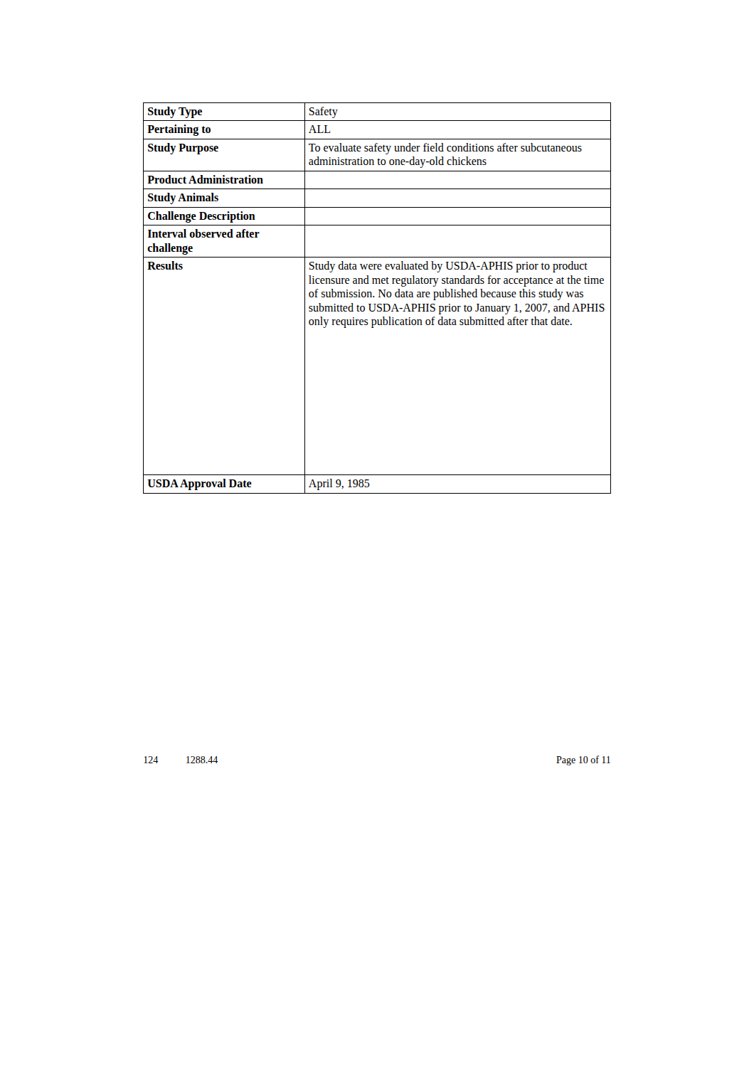| Study Type | Safety |
| Pertaining to | ALL |
| Study Purpose | To evaluate safety under field conditions after subcutaneous administration to one-day-old chickens |
| Product Administration | |
| Study Animals | |
| Challenge Description | |
| Interval observed after challenge | |
| Results | Study data were evaluated by USDA-APHIS prior to product licensure and met regulatory standards for acceptance at the time of submission. No data are published because this study was submitted to USDA-APHIS prior to January 1, 2007, and APHIS only requires publication of data submitted after that date. |
| USDA Approval Date | April 9, 1985 |
124 1288.44
Page 10 of 11